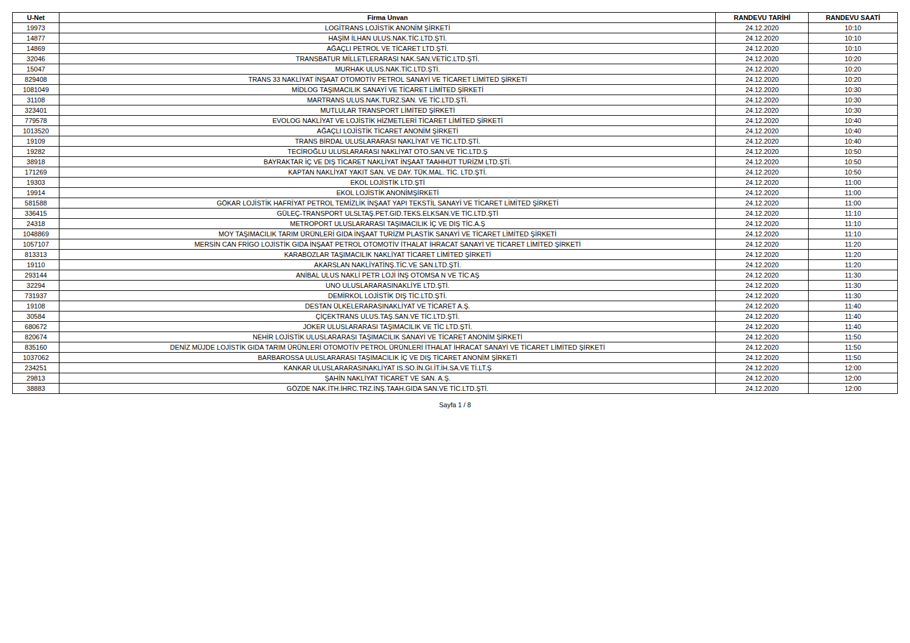| U-Net | Firma Unvan | RANDEVU TARİHİ | RANDEVU SAATİ |
| --- | --- | --- | --- |
| 19973 | LOGİTRANS LOJİSTİK ANONİM ŞİRKETİ | 24.12.2020 | 10:10 |
| 14877 | HAŞİM İLHAN ULUS.NAK.TİC.LTD.ŞTİ. | 24.12.2020 | 10:10 |
| 14869 | AĞAÇLI PETROL VE TİCARET LTD.ŞTİ. | 24.12.2020 | 10:10 |
| 32046 | TRANSBATUR MİLLETLERARASI NAK.SAN.VETİC.LTD.ŞTİ. | 24.12.2020 | 10:20 |
| 15047 | MURHAK ULUS.NAK.TİC.LTD.ŞTİ. | 24.12.2020 | 10:20 |
| 829408 | TRANS 33 NAKLİYAT İNŞAAT OTOMOTİV PETROL SANAYİ VE TİCARET LİMİTED ŞİRKETİ | 24.12.2020 | 10:20 |
| 1081049 | MİDLOG TAŞIMACILIK SANAYİ VE TİCARET LİMİTED ŞİRKETİ | 24.12.2020 | 10:30 |
| 31108 | MARTRANS ULUS.NAK.TURZ.SAN. VE TİC.LTD.ŞTİ. | 24.12.2020 | 10:30 |
| 323401 | MUTLULAR TRANSPORT LİMİTED ŞİRKETİ | 24.12.2020 | 10:30 |
| 779578 | EVOLOG NAKLİYAT VE LOJİSTİK HİZMETLERİ TİCARET LİMİTED ŞİRKETİ | 24.12.2020 | 10:40 |
| 1013520 | AĞAÇLI LOJİSTİK TİCARET ANONİM ŞİRKETİ | 24.12.2020 | 10:40 |
| 19109 | TRANS BİRDAL ULUSLARARASI NAKLİYAT VE TİC.LTD.ŞTİ. | 24.12.2020 | 10:40 |
| 19282 | TECİROĞLU ULUSLARARASI NAKLİYAT OTO.SAN.VE TİC.LTD.Ş | 24.12.2020 | 10:50 |
| 38918 | BAYRAKTAR İÇ VE DIŞ TİCARET NAKLİYAT İNŞAAT TAAHHÜT TURİZM LTD.ŞTİ. | 24.12.2020 | 10:50 |
| 171269 | KAPTAN NAKLİYAT YAKIT SAN. VE DAY. TÜK.MAL. TİC. LTD.ŞTİ. | 24.12.2020 | 10:50 |
| 19303 | EKOL LOJİSTİK LTD.ŞTİ | 24.12.2020 | 11:00 |
| 19914 | EKOL LOJİSTİK ANONİMŞİRKETİ | 24.12.2020 | 11:00 |
| 581588 | GÖKAR LOJİSTİK HAFRİYAT PETROL TEMİZLİK İNŞAAT YAPI TEKSTİL SANAYİ VE TİCARET LİMİTED ŞİRKETİ | 24.12.2020 | 11:00 |
| 336415 | GÜLEÇ-TRANSPORT ULSLTAŞ.PET.GID.TEKS.ELKSAN.VE TİC.LTD.ŞTİ | 24.12.2020 | 11:10 |
| 24318 | METROPORT ULUSLARARASI TAŞIMACILIK İÇ VE DIŞ TİC.A.Ş | 24.12.2020 | 11:10 |
| 1048869 | MOY TAŞIMACILIK TARIM ÜRÜNLERİ GIDA İNŞAAT TURİZM PLASTİK SANAYİ VE TİCARET LİMİTED ŞİRKETİ | 24.12.2020 | 11:10 |
| 1057107 | MERSİN CAN FRİGO LOJİSTİK GIDA İNŞAAT PETROL OTOMOTİV İTHALAT İHRACAT SANAYİ VE TİCARET LİMİTED ŞİRKETİ | 24.12.2020 | 11:20 |
| 813313 | KARABOZLAR TAŞIMACILIK NAKLİYAT TİCARET LİMİTED ŞİRKETİ | 24.12.2020 | 11:20 |
| 19110 | AKARSLAN NAKLİYATİNŞ.TİC.VE SAN.LTD.ŞTİ. | 24.12.2020 | 11:20 |
| 293144 | ANİBAL ULUS NAKLİ PETR LOJİ İNŞ OTOMSA N VE TİC AŞ | 24.12.2020 | 11:30 |
| 32294 | UNO ULUSLARARASINAKLİYE LTD.ŞTİ. | 24.12.2020 | 11:30 |
| 731937 | DEMİRKOL LOJİSTİK DIŞ TİC.LTD.ŞTİ. | 24.12.2020 | 11:30 |
| 19108 | DESTAN ÜLKELERARASINAKLİYAT VE TİCARET A.Ş. | 24.12.2020 | 11:40 |
| 30584 | ÇİÇEKTRANS ULUS.TAŞ.SAN.VE TİC.LTD.ŞTİ. | 24.12.2020 | 11:40 |
| 680672 | JOKER ULUSLARARASI TAŞIMACILIK VE TİC LTD.ŞTİ. | 24.12.2020 | 11:40 |
| 820674 | NEHİR LOJİSTİK ULUSLARARASI TAŞIMACILIK SANAYİ VE TİCARET ANONİM ŞİRKETİ | 24.12.2020 | 11:50 |
| 835160 | DENİZ MÜJDE LOJİSTİK GIDA TARIM ÜRÜNLERİ OTOMOTİV PETROL ÜRÜNLERİ İTHALAT İHRACAT SANAYİ VE TİCARET LİMİTED ŞİRKETİ | 24.12.2020 | 11:50 |
| 1037062 | BARBAROSSA ULUSLARARASI TAŞIMACILIK İÇ VE DIŞ TİCARET ANONİM ŞİRKETİ | 24.12.2020 | 11:50 |
| 234251 | KANKAR ULUSLARARASINAKLİYAT IS.SO.İN.GI.İT.İH.SA.VE Tİ.LT.Ş | 24.12.2020 | 12:00 |
| 29813 | ŞAHİN NAKLİYAT TİCARET VE SAN. A.Ş. | 24.12.2020 | 12:00 |
| 38883 | GÖZDE NAK.İTH.İHRC.TRZ.İNŞ.TAAH.GIDA SAN.VE TİC.LTD.ŞTİ. | 24.12.2020 | 12:00 |
Sayfa 1 / 8